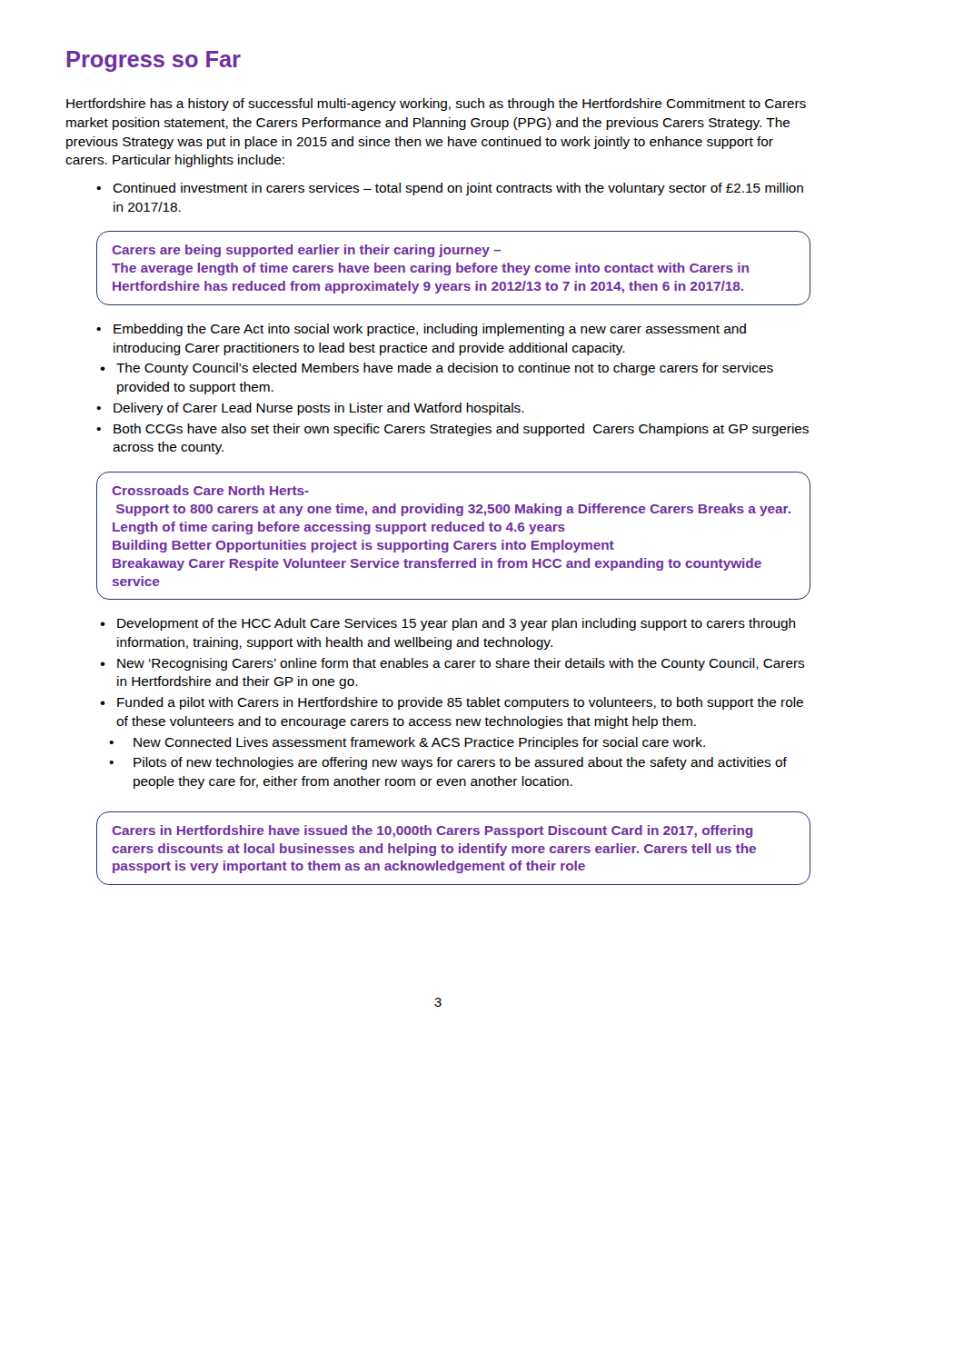Progress so Far
Hertfordshire has a history of successful multi-agency working, such as through the Hertfordshire Commitment to Carers market position statement, the Carers Performance and Planning Group (PPG) and the previous Carers Strategy. The previous Strategy was put in place in 2015 and since then we have continued to work jointly to enhance support for carers. Particular highlights include:
Continued investment in carers services – total spend on joint contracts with the voluntary sector of £2.15 million in 2017/18.
Carers are being supported earlier in their caring journey –
The average length of time carers have been caring before they come into contact with Carers in Hertfordshire has reduced from approximately 9 years in 2012/13 to 7 in 2014, then 6 in 2017/18.
Embedding the Care Act into social work practice, including implementing a new carer assessment and introducing Carer practitioners to lead best practice and provide additional capacity.
The County Council’s elected Members have made a decision to continue not to charge carers for services provided to support them.
Delivery of Carer Lead Nurse posts in Lister and Watford hospitals.
Both CCGs have also set their own specific Carers Strategies and supported Carers Champions at GP surgeries across the county.
Crossroads Care North Herts-
Support to 800 carers at any one time, and providing 32,500 Making a Difference Carers Breaks a year. Length of time caring before accessing support reduced to 4.6 years
Building Better Opportunities project is supporting Carers into Employment
Breakaway Carer Respite Volunteer Service transferred in from HCC and expanding to countywide service
Development of the HCC Adult Care Services 15 year plan and 3 year plan including support to carers through information, training, support with health and wellbeing and technology.
New ‘Recognising Carers’ online form that enables a carer to share their details with the County Council, Carers in Hertfordshire and their GP in one go.
Funded a pilot with Carers in Hertfordshire to provide 85 tablet computers to volunteers, to both support the role of these volunteers and to encourage carers to access new technologies that might help them.
New Connected Lives assessment framework & ACS Practice Principles for social care work.
Pilots of new technologies are offering new ways for carers to be assured about the safety and activities of people they care for, either from another room or even another location.
Carers in Hertfordshire have issued the 10,000th Carers Passport Discount Card in 2017, offering carers discounts at local businesses and helping to identify more carers earlier. Carers tell us the passport is very important to them as an acknowledgement of their role
3